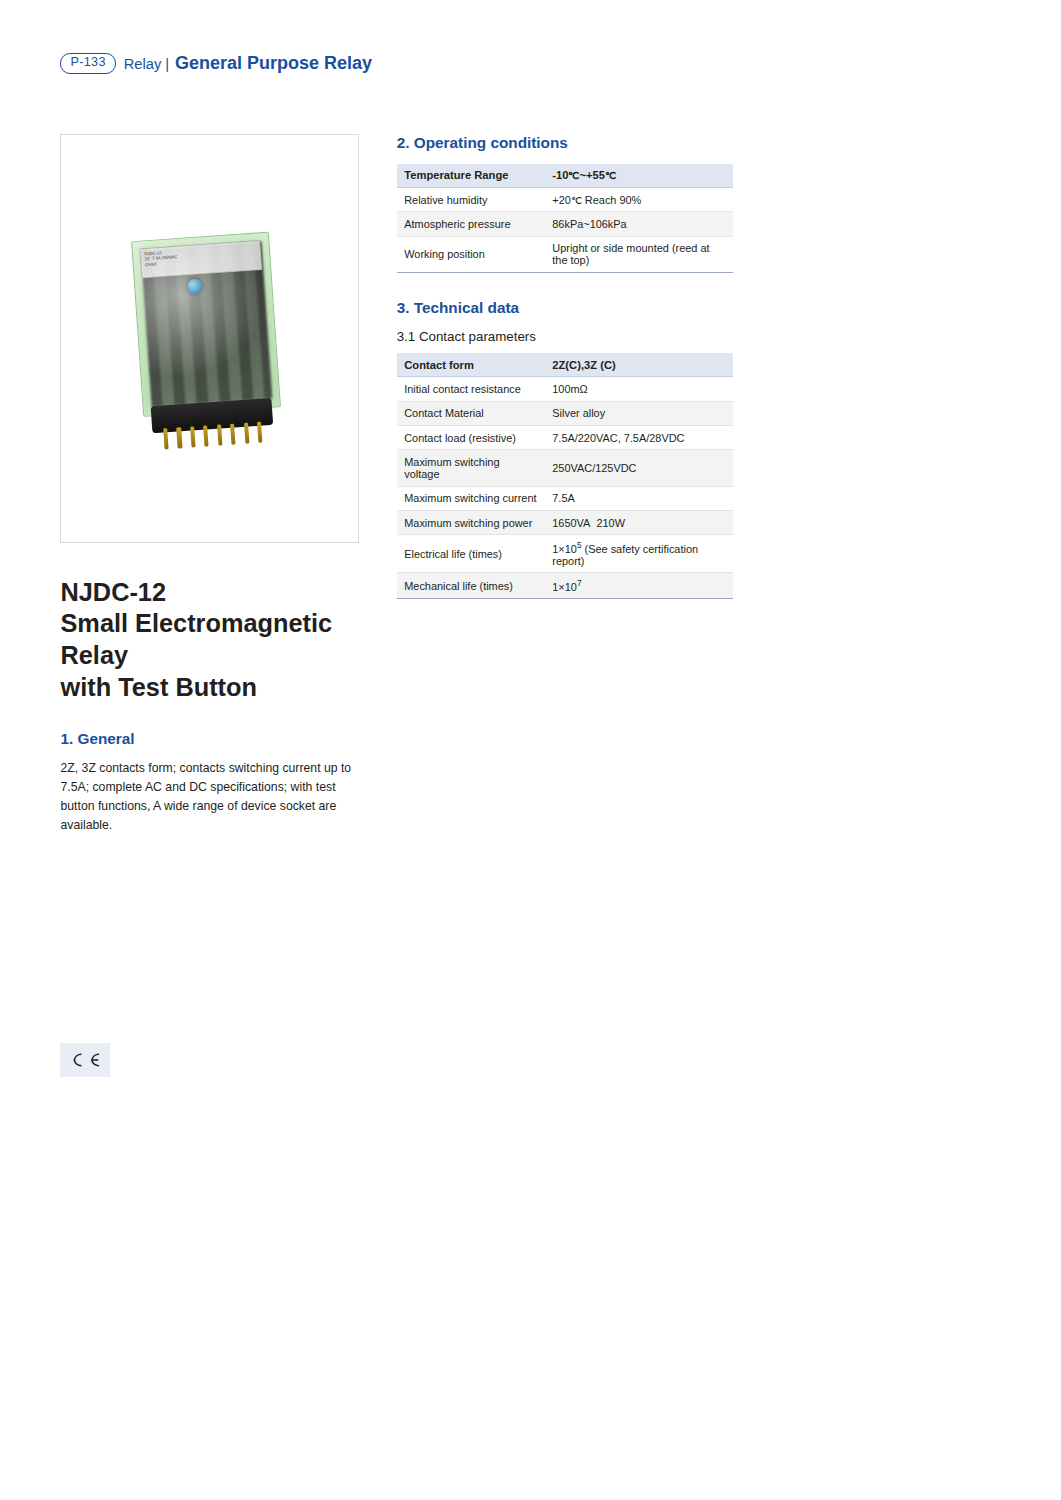P-133 Relay|General Purpose Relay
NJDC-12
2Z 7.5A 250VAC
CHNT
NJDC-12
Small Electromagnetic Relay
with Test Button
1. General
2Z, 3Z contacts form; contacts switching current up to 7.5A; complete AC and DC specifications; with test button functions, A wide range of device socket are available.
2. Operating conditions
| Temperature Range | -10 ℃ ~+55 ℃ |
| --- | --- |
| Relative humidity | +20 ℃ Reach 90% |
| Atmospheric pressure | 86kPa~106kPa |
| Working position | Upright or side mounted (reed at the top) |
3. Technical data
3.1 Contact parameters
| Contact form | 2Z(C),3Z (C) |
| --- | --- |
| Initial contact resistance | 100mΩ |
| Contact Material | Silver alloy |
| Contact load (resistive) | 7.5A/220VAC, 7.5A/28VDC |
| Maximum switching voltage | 250VAC/125VDC |
| Maximum switching current | 7.5A |
| Maximum switching power | 1650VA 210W |
| Electrical life (times) | 1×10 5 (See safety certification report) |
| Mechanical life (times) | 1×10 7 |